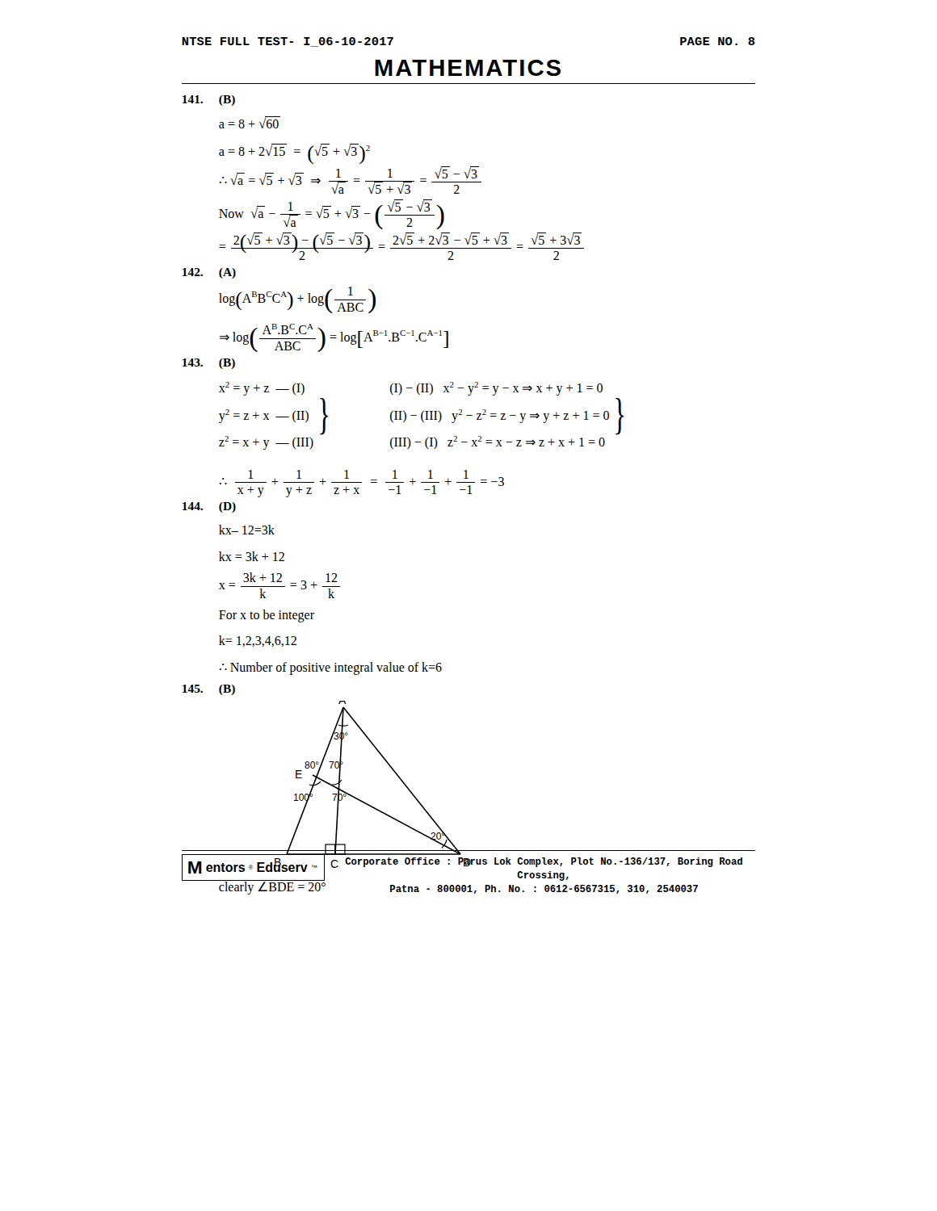NTSE FULL TEST- I_06-10-2017 PAGE NO. 8
MATHEMATICS
141.(B)
a = 8 + √60
a = 8 + 2√15 = (√5 + √3)2
∴ √a = √5 + √3 ⇒ 1√a = 1√5 + √3 = √5 − √32
Now √a − 1√a = √5 + √3 − (√5 − √32)
= 2(√5 + √3) − (√5 − √3) 2 = 2√5 + 2√3 − √5 + √3 2 = √5 + 3√3 2
142.(A)
log(ABBCCA) + log(1 ABC)
⇒ log(AB.BC.CA ABC) = log[AB−1.BC−1.CA−1]
143.(B)
x2 = y + z — (I)
y2 = z + x — (II)
z2 = x + y — (III)
}
(I) − (II) x2 − y2 = y − x ⇒ x + y + 1 = 0
(II) − (III) y2 − z2 = z − y ⇒ y + z + 1 = 0
(III) − (I) z2 − x2 = x − z ⇒ z + x + 1 = 0
}
∴ 1 x + y + 1 y + z + 1 z + x = 1−1 + 1−1 + 1−1 = −3
144.(D)
kx– 12=3k
kx = 3k + 12
x = 3k + 12 k = 3 + 12 k
For x to be integer
k= 1,2,3,4,6,12
∴ Number of positive integral value of k=6
145.(B)
A B C D E 30° 80° 70° 100° 70° 20°
clearly ∠BDE = 20°
Mentors® Eduserv™
Corporate Office : Parus Lok Complex, Plot No.-136/137, Boring Road Crossing,
Patna - 800001, Ph. No. : 0612-6567315, 310, 2540037